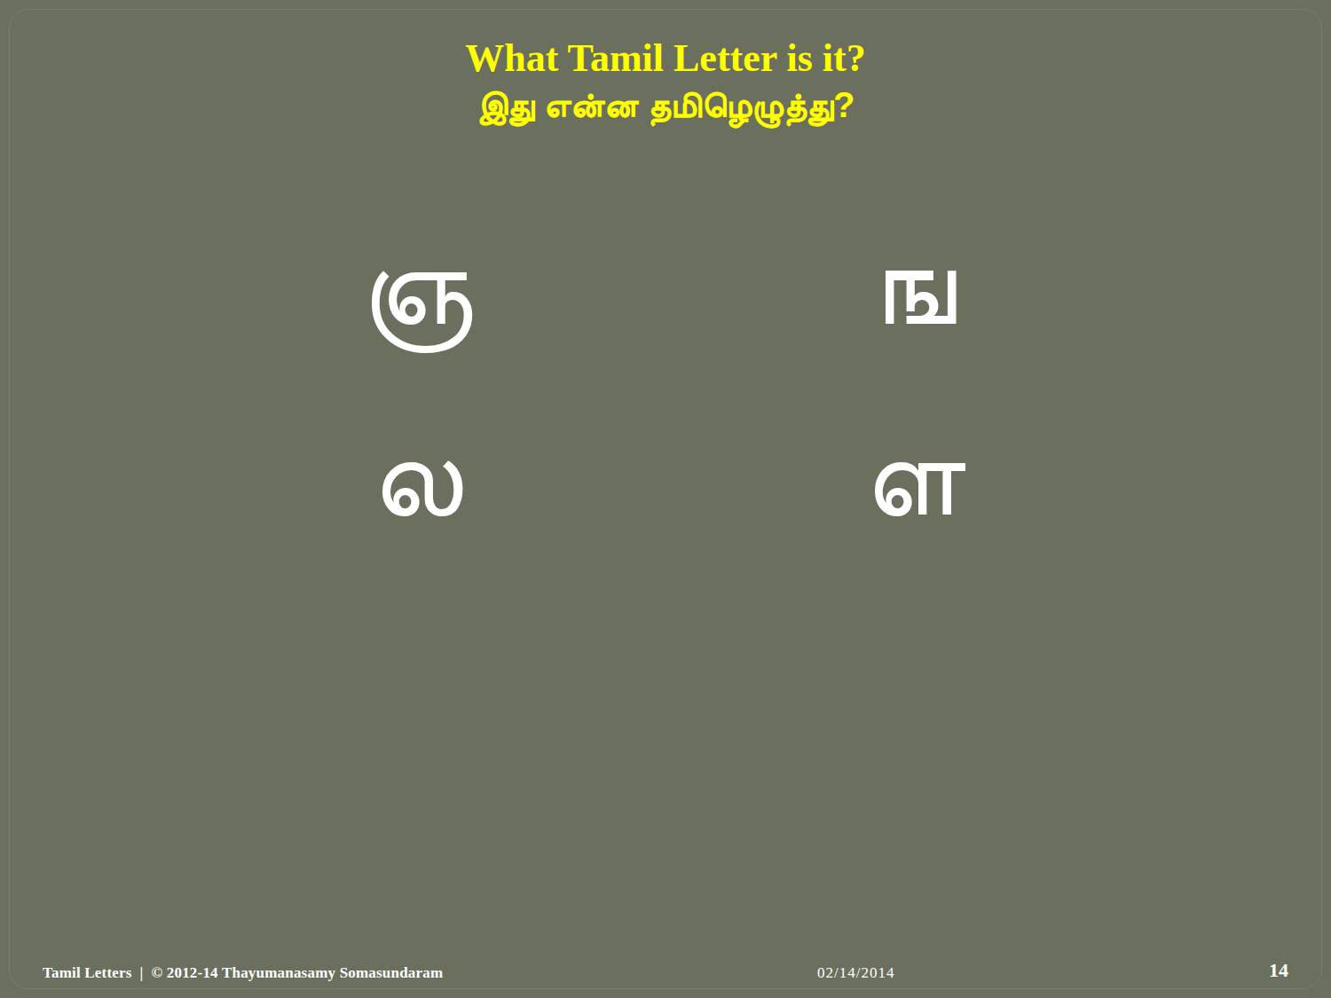What Tamil Letter is it? இது என்ன தமிழெழுத்து?
| ஞ | ங |
| ல | ள |
Tamil Letters | © 2012-14 Thayumanasamy Somasundaram 02/14/2014 14